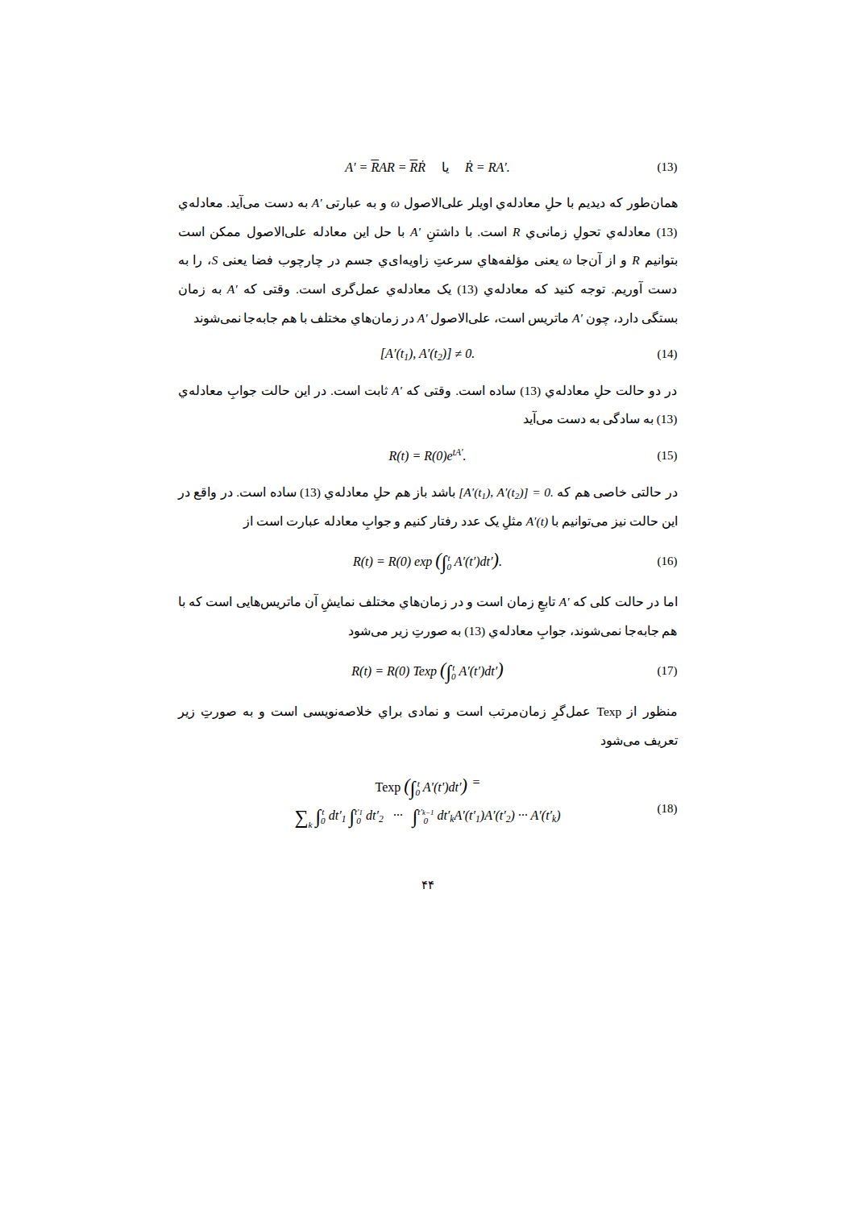A′ = RAR = RṘ یا Ṙ = RA′.
(13)
همان‌طور که دیدیم با حلِ معادله‌ي اویلر علی‌الاصول ω و به عبارتی A′ به دست می‌آید. معادله‌ي (13) معادله‌ي تحولِ زمانی‌ي R است. با داشتنِ A′ با حل این معادله علی‌الاصول ممکن است بتوانیم R و از آن‌جا ω یعنی مؤلفه‌هاي سرعتِ زاویه‌ای‌ي جسم در چارچوب فضا یعنی S، را به دست آوریم. توجه کنید که معادله‌ي (13) یک معادله‌ي عمل‌گری است. وقتی که A′ به زمان بستگی دارد، چون A′ ماتریس است، علی‌الاصول A′ در زمان‌هاي مختلف با هم جابه‌جا نمی‌شوند
[A′(t1), A′(t2)] ≠ 0.
(14)
در دو حالت حلِ معادله‌ي (13) ساده است. وقتی که A′ ثابت است. در این حالت جوابِ معادله‌ي (13) به سادگی به دست می‌آید
R(t) = R(0)etA′.
(15)
در حالتی خاصی هم که [A′(t1), A′(t2)] = 0. باشد باز هم حلِ معادله‌ي (13) ساده است. در واقع در این حالت نیز می‌توانیم با A′(t) مثلِ یک عدد رفتار کنیم و جوابِ معادله عبارت است از
R(t) = R(0) exp (∫t 0 A′(t′)dt′).
(16)
اما در حالت کلی که A′ تابعِ زمان است و در زمان‌هاي مختلف نمایشِ آن ماتریس‌هایی است که با هم جابه‌جا نمی‌شوند، جوابِ معادله‌ي (13) به صورتِ زیر می‌شود
R(t) = R(0) Texp (∫t 0 A′(t′)dt′)
(17)
منظور از Texp عمل‌گرِ زمان‌مرتب است و نمادی براي خلاصه‌نویسی است و به صورتِ زیر تعریف می‌شود
Texp (∫t 0 A′(t′)dt′)
=
∑k ∫t 0 dt′1 ∫t′10 dt′2 ··· ∫t′k−10 dt′kA′(t′1)A′(t′2) ··· A′(t′k)
(18)
۴۴